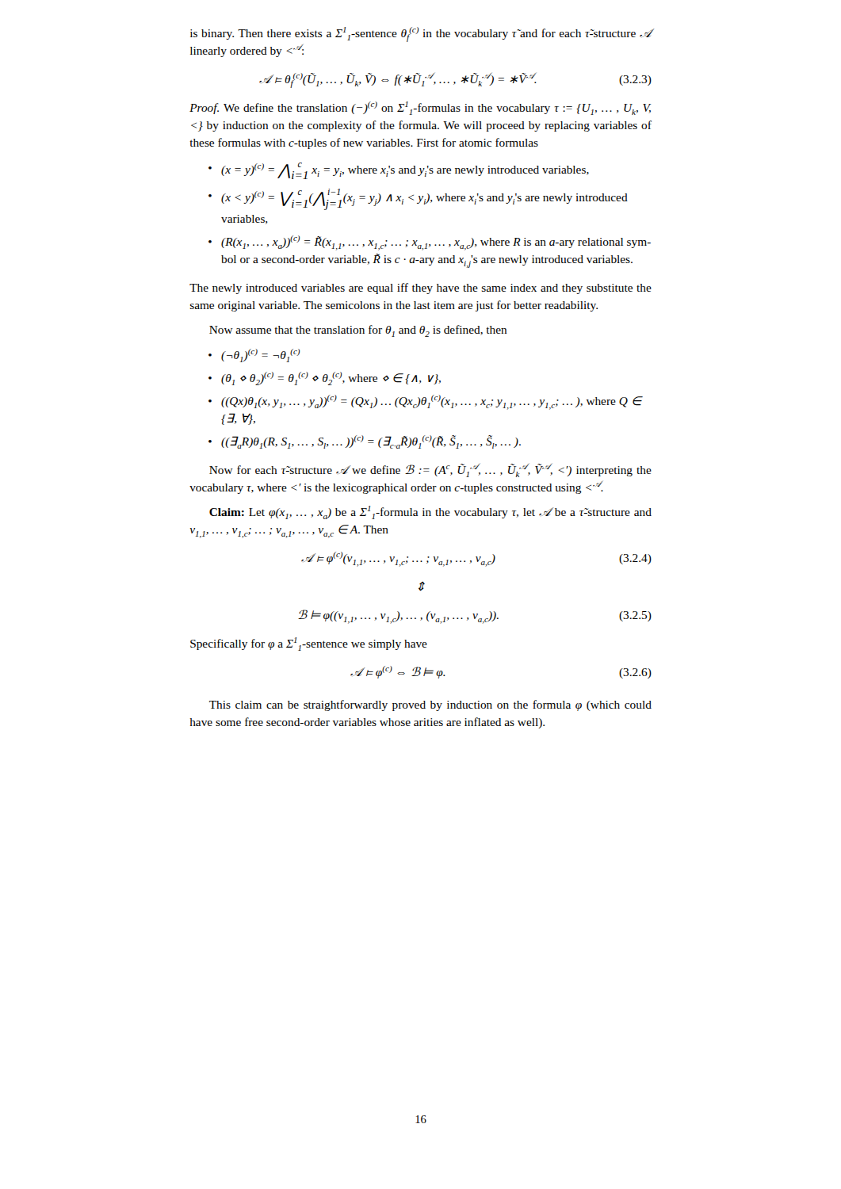is binary. Then there exists a Σ11-sentence θf(c) in the vocabulary τ̃ and for each τ̃-structure 𝒜 linearly ordered by <𝒜:
𝒜 ⊨ θf(c)(Ũ1, … , Ũk, Ṽ) ⇔ f(∗Ũ1𝒜, … , ∗Ũk𝒜) = ∗Ṽ𝒜.
(3.2.3)
Proof. We define the translation (−)(c) on Σ11-formulas in the vocabulary τ := {U1, … , Uk, V, <} by induction on the complexity of the formula. We will proceed by replacing variables of these formulas with c-tuples of new variables. First for atomic formulas
(x = y)(c) = ⋀ci=1 xi = yi, where xi's and yi's are newly introduced variables,
(x < y)(c) = ⋁ci=1(⋀i−1 j=1(xj = yj) ∧ xi < yi), where xi's and yi's are newly introduced variables,
(R(x1, … , xa))(c) = R̃(x1,1, … , x1,c; … ; xa,1, … , xa,c), where R is an a-ary relational symbol or a second-order variable, R̃ is c · a-ary and xi,j's are newly introduced variables.
The newly introduced variables are equal iff they have the same index and they substitute the same original variable. The semicolons in the last item are just for better readability.
Now assume that the translation for θ1 and θ2 is defined, then
(¬θ1)(c) = ¬θ1(c)
(θ1 ⋄ θ2)(c) = θ1(c) ⋄ θ2(c), where ⋄ ∈ {∧, ∨},
((Qx)θ1(x, y1, … , ya))(c) = (Qx1) … (Qxc)θ1(c)(x1, … , xc; y1,1, … , y1,c; … ), where Q ∈ {∃, ∀},
((∃aR)θ1(R, S1, … , Sl, … ))(c) = (∃c·aR̃)θ1(c)(R̃, S̃1, … , S̃l, … ).
Now for each τ̃-structure 𝒜 we define ℬ := (Ac, Ũ1𝒜, … , Ũk𝒜, Ṽ𝒜, <′) interpreting the vocabulary τ, where <′ is the lexicographical order on c-tuples constructed using <𝒜.
Claim: Let φ(x1, … , xa) be a Σ11-formula in the vocabulary τ, let 𝒜 be a τ̃-structure and v1,1, … , v1,c; … ; va,1, … , va,c ∈ A. Then
𝒜 ⊨ φ(c)(v1,1, … , v1,c; … ; va,1, … , va,c)
(3.2.4)
⇕
ℬ ⊨ φ((v1,1, … , v1,c), … , (va,1, … , va,c)).
(3.2.5)
Specifically for φ a Σ11-sentence we simply have
𝒜 ⊨ φ(c) ⇔ ℬ ⊨ φ.
(3.2.6)
This claim can be straightforwardly proved by induction on the formula φ (which could have some free second-order variables whose arities are inflated as well).
16